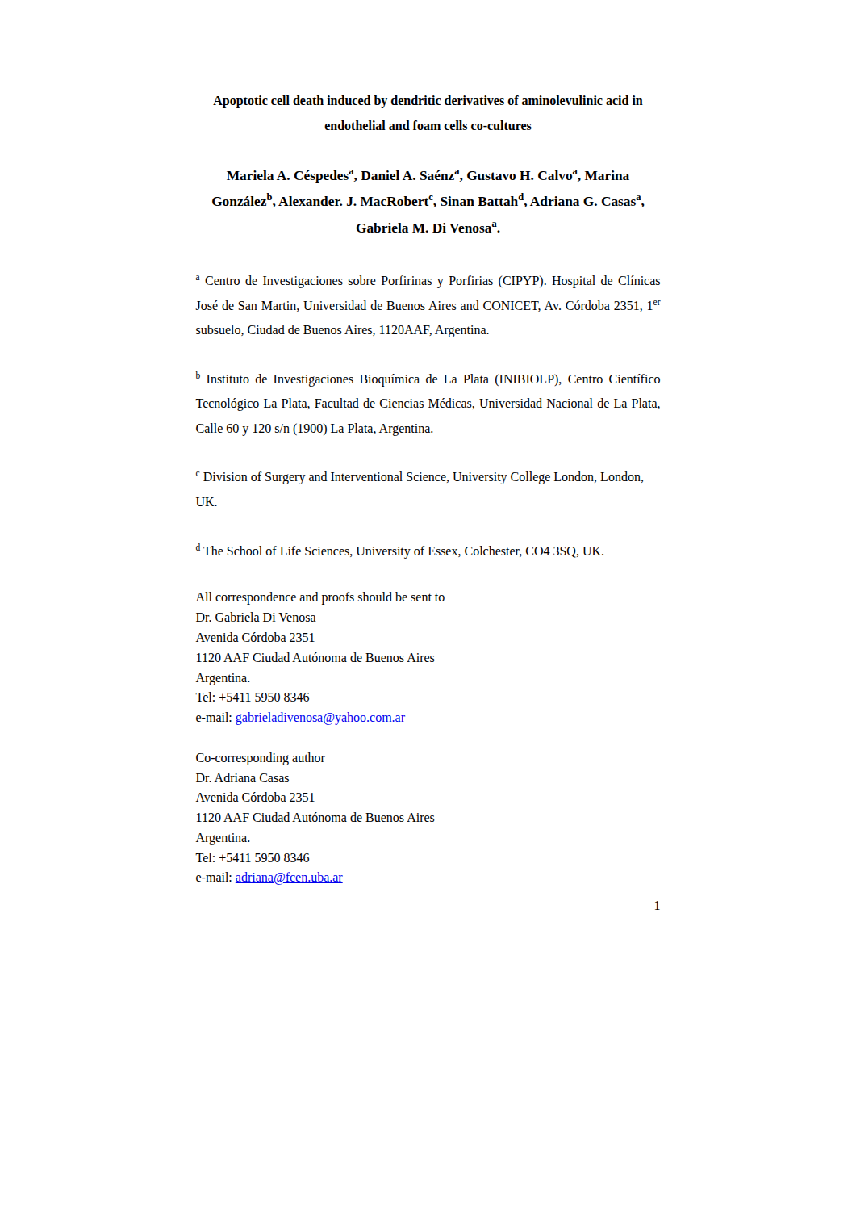Apoptotic cell death induced by dendritic derivatives of aminolevulinic acid in endothelial and foam cells co-cultures
Mariela A. Céspedesa, Daniel A. Saénza, Gustavo H. Calvoa, Marina Gonzálezb, Alexander. J. MacRobertc, Sinan Battahd, Adriana G. Casasa, Gabriela M. Di Venosaa.
a Centro de Investigaciones sobre Porfirinas y Porfirias (CIPYP). Hospital de Clínicas José de San Martin, Universidad de Buenos Aires and CONICET, Av. Córdoba 2351, 1er subsuelo, Ciudad de Buenos Aires, 1120AAF, Argentina.
b Instituto de Investigaciones Bioquímica de La Plata (INIBIOLP), Centro Científico Tecnológico La Plata, Facultad de Ciencias Médicas, Universidad Nacional de La Plata, Calle 60 y 120 s/n (1900) La Plata, Argentina.
c Division of Surgery and Interventional Science, University College London, London, UK.
d The School of Life Sciences, University of Essex, Colchester, CO4 3SQ, UK.
All correspondence and proofs should be sent to
Dr. Gabriela Di Venosa
Avenida Córdoba 2351
1120 AAF Ciudad Autónoma de Buenos Aires
Argentina.
Tel: +5411 5950 8346
e-mail: gabrieladivenosa@yahoo.com.ar
Co-corresponding author
Dr. Adriana Casas
Avenida Córdoba 2351
1120 AAF Ciudad Autónoma de Buenos Aires
Argentina.
Tel: +5411 5950 8346
e-mail: adriana@fcen.uba.ar
1